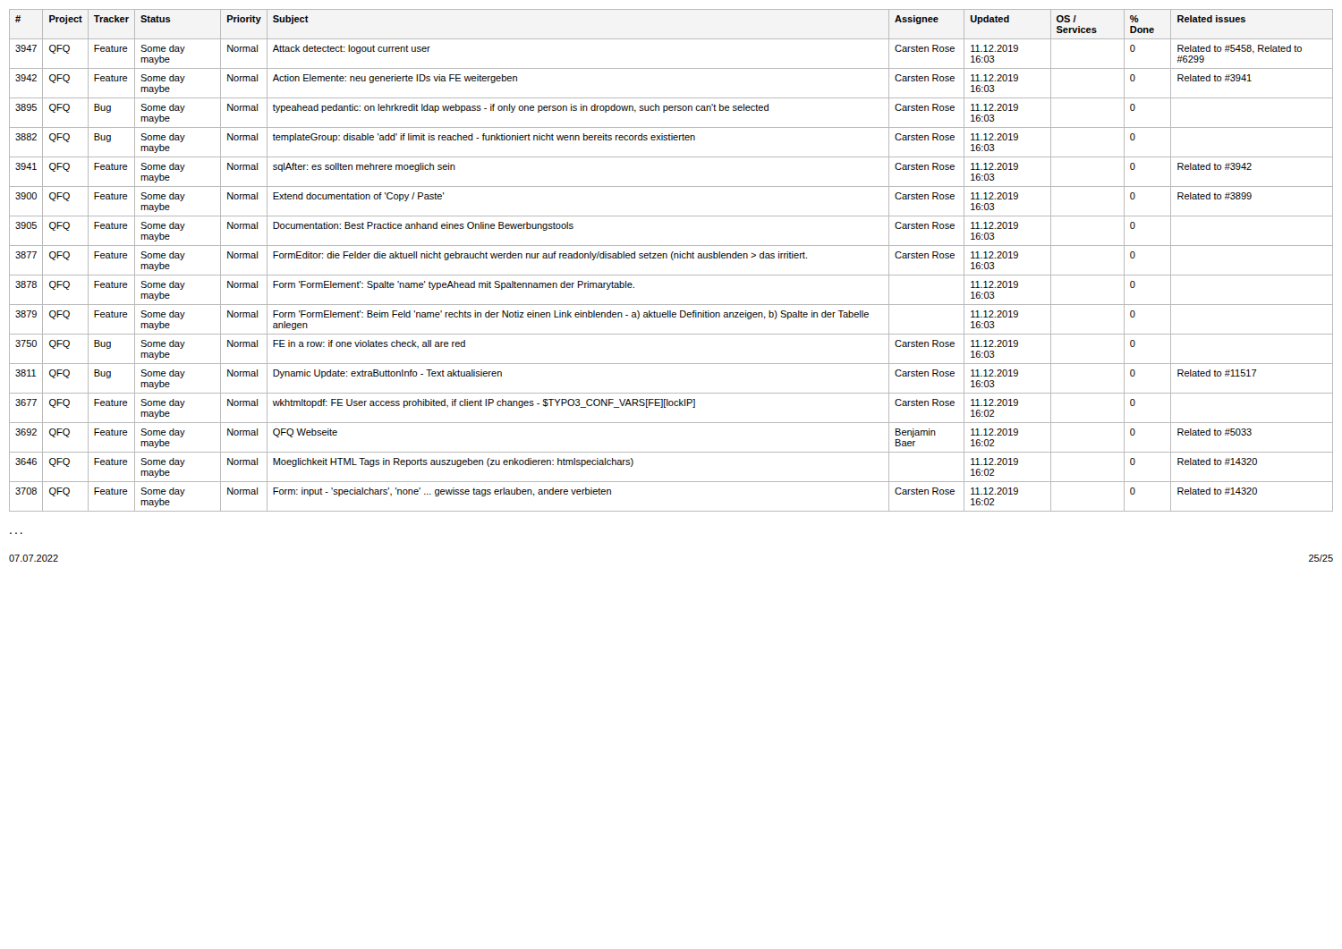| # | Project | Tracker | Status | Priority | Subject | Assignee | Updated | OS / Services | % Done | Related issues |
| --- | --- | --- | --- | --- | --- | --- | --- | --- | --- | --- |
| 3947 | QFQ | Feature | Some day maybe | Normal | Attack detectect: logout current user | Carsten Rose | 11.12.2019 16:03 | | 0 | Related to #5458, Related to #6299 |
| 3942 | QFQ | Feature | Some day maybe | Normal | Action Elemente: neu generierte IDs via FE weitergeben | Carsten Rose | 11.12.2019 16:03 | | 0 | Related to #3941 |
| 3895 | QFQ | Bug | Some day maybe | Normal | typeahead pedantic: on lehrkredit ldap webpass - if only one person is in dropdown, such person can't be selected | Carsten Rose | 11.12.2019 16:03 | | 0 | |
| 3882 | QFQ | Bug | Some day maybe | Normal | templateGroup: disable 'add' if limit is reached - funktioniert nicht wenn bereits records existierten | Carsten Rose | 11.12.2019 16:03 | | 0 | |
| 3941 | QFQ | Feature | Some day maybe | Normal | sqlAfter: es sollten mehrere moeglich sein | Carsten Rose | 11.12.2019 16:03 | | 0 | Related to #3942 |
| 3900 | QFQ | Feature | Some day maybe | Normal | Extend documentation of 'Copy / Paste' | Carsten Rose | 11.12.2019 16:03 | | 0 | Related to #3899 |
| 3905 | QFQ | Feature | Some day maybe | Normal | Documentation: Best Practice anhand eines Online Bewerbungstools | Carsten Rose | 11.12.2019 16:03 | | 0 | |
| 3877 | QFQ | Feature | Some day maybe | Normal | FormEditor: die Felder die aktuell nicht gebraucht werden nur auf readonly/disabled setzen (nicht ausblenden > das irritiert. | Carsten Rose | 11.12.2019 16:03 | | 0 | |
| 3878 | QFQ | Feature | Some day maybe | Normal | Form 'FormElement': Spalte 'name' typeAhead mit Spaltennamen der Primarytable. | | 11.12.2019 16:03 | | 0 | |
| 3879 | QFQ | Feature | Some day maybe | Normal | Form 'FormElement': Beim Feld 'name' rechts in der Notiz einen Link einblenden - a) aktuelle Definition anzeigen, b) Spalte in der Tabelle anlegen | | 11.12.2019 16:03 | | 0 | |
| 3750 | QFQ | Bug | Some day maybe | Normal | FE in a row: if one violates check, all are red | Carsten Rose | 11.12.2019 16:03 | | 0 | |
| 3811 | QFQ | Bug | Some day maybe | Normal | Dynamic Update: extraButtonInfo - Text aktualisieren | Carsten Rose | 11.12.2019 16:03 | | 0 | Related to #11517 |
| 3677 | QFQ | Feature | Some day maybe | Normal | wkhtmltopdf: FE User access prohibited, if client IP changes - $TYPO3_CONF_VARS[FE][lockIP] | Carsten Rose | 11.12.2019 16:02 | | 0 | |
| 3692 | QFQ | Feature | Some day maybe | Normal | QFQ Webseite | Benjamin Baer | 11.12.2019 16:02 | | 0 | Related to #5033 |
| 3646 | QFQ | Feature | Some day maybe | Normal | Moeglichkeit HTML Tags in Reports auszugeben (zu enkodieren: htmlspecialchars) | | 11.12.2019 16:02 | | 0 | Related to #14320 |
| 3708 | QFQ | Feature | Some day maybe | Normal | Form: input - 'specialchars', 'none' ... gewisse tags erlauben, andere verbieten | Carsten Rose | 11.12.2019 16:02 | | 0 | Related to #14320 |
...
07.07.2022 25/25